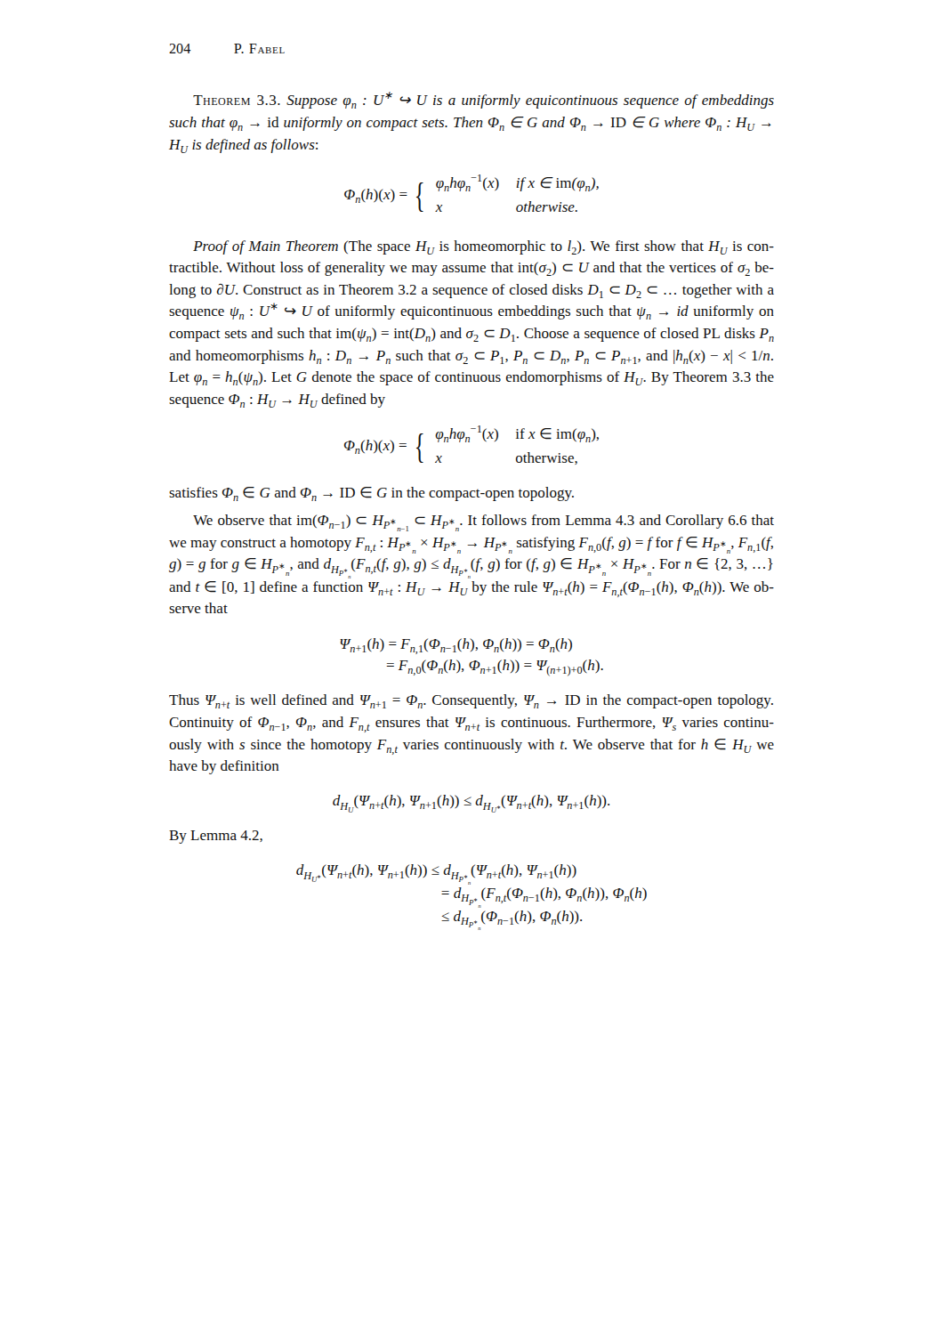204 P. Fabel
Theorem 3.3. Suppose φn : U∗ ↪ U is a uniformly equicontinuous sequence of embeddings such that φn → id uniformly on compact sets. Then Φn ∈ G and Φn → ID ∈ G where Φn : HU → HU is defined as follows:
Φn(h)(x) = { φnhφn−1(x) if x ∈ im(φn), xotherwise.
Proof of Main Theorem (The space HU is homeomorphic to l2). We first show that HU is contractible. Without loss of generality we may assume that int(σ2) ⊂ U and that the vertices of σ2 belong to ∂U. Construct as in Theorem 3.2 a sequence of closed disks D1 ⊂ D2 ⊂ … together with a sequence ψn : U∗ ↪ U of uniformly equicontinuous embeddings such that ψn → id uniformly on compact sets and such that im(ψn) = int(Dn) and σ2 ⊂ D1. Choose a sequence of closed PL disks Pn and homeomorphisms hn : Dn → Pn such that σ2 ⊂ P1, Pn ⊂ Dn, Pn ⊂ Pn+1, and |hn(x) − x| < 1/n. Let φn = hn(ψn). Let G denote the space of continuous endomorphisms of HU. By Theorem 3.3 the sequence Φn : HU → HU defined by
Φn(h)(x) = { φnhφn−1(x) if x ∈ im(φn), xotherwise,
satisfies Φn ∈ G and Φn → ID ∈ G in the compact-open topology.
We observe that im(Φn−1) ⊂ HP∗n−1 ⊂ HP∗n. It follows from Lemma 4.3 and Corollary 6.6 that we may construct a homotopy Fn,t : HP∗n × HP∗n → HP∗n satisfying Fn,0(f, g) = f for f ∈ HP∗n, Fn,1(f, g) = g for g ∈ HP∗n, and dHP∗n(Fn,t(f, g), g) ≤ dHP∗n(f, g) for (f, g) ∈ HP∗n × HP∗n. For n ∈ {2, 3, …} and t ∈ [0, 1] define a function Ψn+t : HU → HU by the rule Ψn+t(h) = Fn,t(Φn−1(h), Φn(h)). We observe that
Ψn+1(h) = Fn,1(Φn−1(h), Φn(h)) = Φn(h)
= Fn,0(Φn(h), Φn+1(h)) = Ψ(n+1)+0(h).
Thus Ψn+t is well defined and Ψn+1 = Φn. Consequently, Ψn → ID in the compact-open topology. Continuity of Φn−1, Φn, and Fn,t ensures that Ψn+t is continuous. Furthermore, Ψs varies continuously with s since the homotopy Fn,t varies continuously with t. We observe that for h ∈ HU we have by definition
dHU(Ψn+t(h), Ψn+1(h)) ≤ dHU∗(Ψn+t(h), Ψn+1(h)).
By Lemma 4.2,
dHU∗(Ψn+t(h), Ψn+1(h)) ≤ dHP∗n(Ψn+t(h), Ψn+1(h))
= dHP∗n(Fn,t(Φn−1(h), Φn(h)), Φn(h)
≤ dHP∗n(Φn−1(h), Φn(h)).